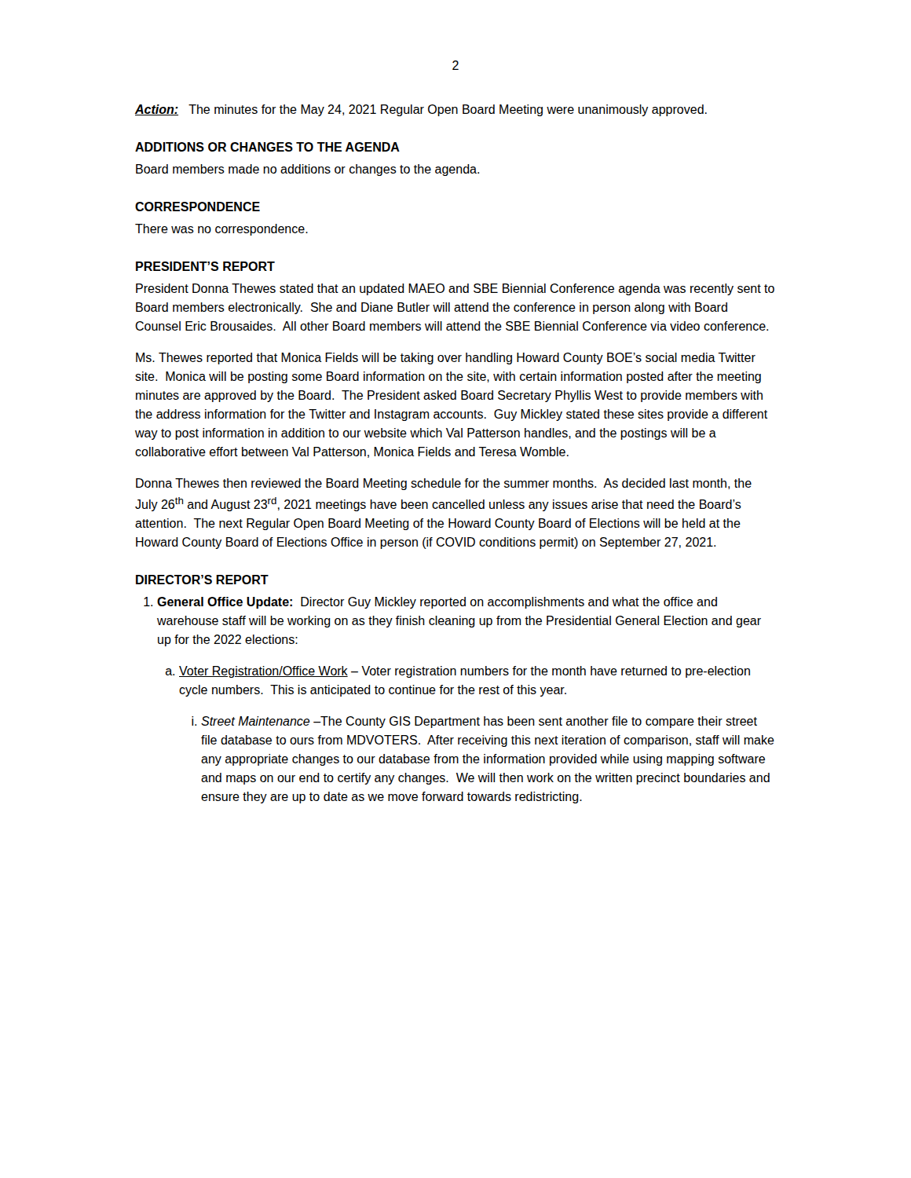2
Action: The minutes for the May 24, 2021 Regular Open Board Meeting were unanimously approved.
Additions or Changes to the Agenda
Board members made no additions or changes to the agenda.
Correspondence
There was no correspondence.
President’s Report
President Donna Thewes stated that an updated MAEO and SBE Biennial Conference agenda was recently sent to Board members electronically. She and Diane Butler will attend the conference in person along with Board Counsel Eric Brousaides. All other Board members will attend the SBE Biennial Conference via video conference.
Ms. Thewes reported that Monica Fields will be taking over handling Howard County BOE’s social media Twitter site. Monica will be posting some Board information on the site, with certain information posted after the meeting minutes are approved by the Board. The President asked Board Secretary Phyllis West to provide members with the address information for the Twitter and Instagram accounts. Guy Mickley stated these sites provide a different way to post information in addition to our website which Val Patterson handles, and the postings will be a collaborative effort between Val Patterson, Monica Fields and Teresa Womble.
Donna Thewes then reviewed the Board Meeting schedule for the summer months. As decided last month, the July 26th and August 23rd, 2021 meetings have been cancelled unless any issues arise that need the Board’s attention. The next Regular Open Board Meeting of the Howard County Board of Elections will be held at the Howard County Board of Elections Office in person (if COVID conditions permit) on September 27, 2021.
Director’s Report
General Office Update: Director Guy Mickley reported on accomplishments and what the office and warehouse staff will be working on as they finish cleaning up from the Presidential General Election and gear up for the 2022 elections:
Voter Registration/Office Work – Voter registration numbers for the month have returned to pre-election cycle numbers. This is anticipated to continue for the rest of this year.
Street Maintenance –The County GIS Department has been sent another file to compare their street file database to ours from MDVOTERS. After receiving this next iteration of comparison, staff will make any appropriate changes to our database from the information provided while using mapping software and maps on our end to certify any changes. We will then work on the written precinct boundaries and ensure they are up to date as we move forward towards redistricting.